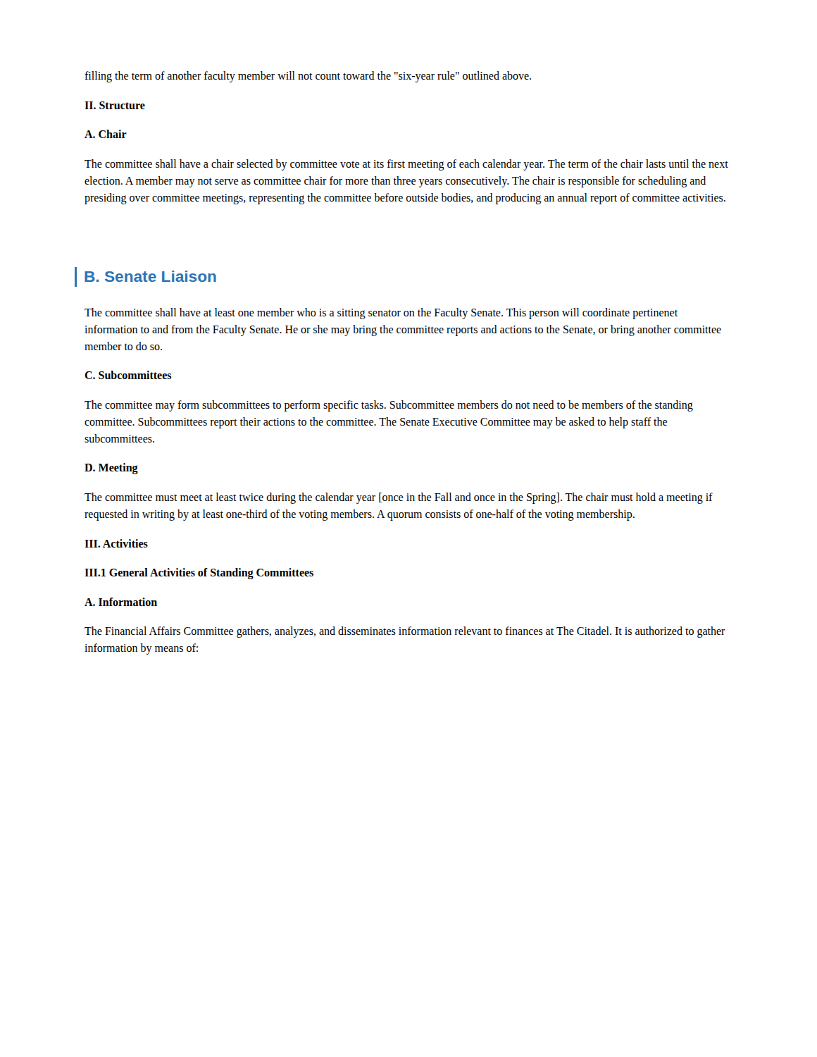filling the term of another faculty member will not count toward the "six-year rule" outlined above.
II. Structure
A. Chair
The committee shall have a chair selected by committee vote at its first meeting of each calendar year. The term of the chair lasts until the next election. A member may not serve as committee chair for more than three years consecutively. The chair is responsible for scheduling and presiding over committee meetings, representing the committee before outside bodies, and producing an annual report of committee activities.
B. Senate Liaison
The committee shall have at least one member who is a sitting senator on the Faculty Senate. This person will coordinate pertinenet information to and from the Faculty Senate. He or she may bring the committee reports and actions to the Senate, or bring another committee member to do so.
C. Subcommittees
The committee may form subcommittees to perform specific tasks. Subcommittee members do not need to be members of the standing committee. Subcommittees report their actions to the committee. The Senate Executive Committee may be asked to help staff the subcommittees.
D. Meeting
The committee must meet at least twice during the calendar year [once in the Fall and once in the Spring]. The chair must hold a meeting if requested in writing by at least one-third of the voting members. A quorum consists of one-half of the voting membership.
III. Activities
III.1 General Activities of Standing Committees
A. Information
The Financial Affairs Committee gathers, analyzes, and disseminates information relevant to finances at The Citadel. It is authorized to gather information by means of: